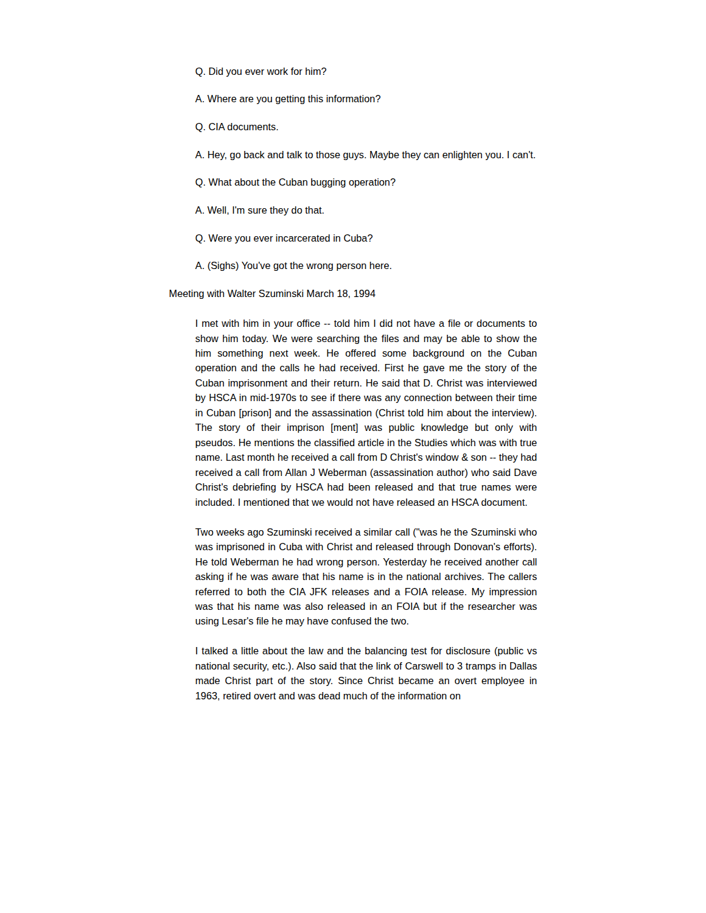Q. Did you ever work for him?
A. Where are you getting this information?
Q. CIA documents.
A. Hey, go back and talk to those guys. Maybe they can enlighten you. I can't.
Q. What about the Cuban bugging operation?
A. Well, I'm sure they do that.
Q. Were you ever incarcerated in Cuba?
A. (Sighs) You've got the wrong person here.
Meeting with Walter Szuminski March 18, 1994
I met with him in your office -- told him I did not have a file or documents to show him today. We were searching the files and may be able to show the him something next week. He offered some background on the Cuban operation and the calls he had received. First he gave me the story of the Cuban imprisonment and their return. He said that D. Christ was interviewed by HSCA in mid-1970s to see if there was any connection between their time in Cuban [prison] and the assassination (Christ told him about the interview). The story of their imprison [ment] was public knowledge but only with pseudos. He mentions the classified article in the Studies which was with true name. Last month he received a call from D Christ's window & son -- they had received a call from Allan J Weberman (assassination author) who said Dave Christ's debriefing by HSCA had been released and that true names were included. I mentioned that we would not have released an HSCA document.
Two weeks ago Szuminski received a similar call ("was he the Szuminski who was imprisoned in Cuba with Christ and released through Donovan's efforts). He told Weberman he had wrong person. Yesterday he received another call asking if he was aware that his name is in the national archives. The callers referred to both the CIA JFK releases and a FOIA release. My impression was that his name was also released in an FOIA but if the researcher was using Lesar's file he may have confused the two.
I talked a little about the law and the balancing test for disclosure (public vs national security, etc.). Also said that the link of Carswell to 3 tramps in Dallas made Christ part of the story. Since Christ became an overt employee in 1963, retired overt and was dead much of the information on